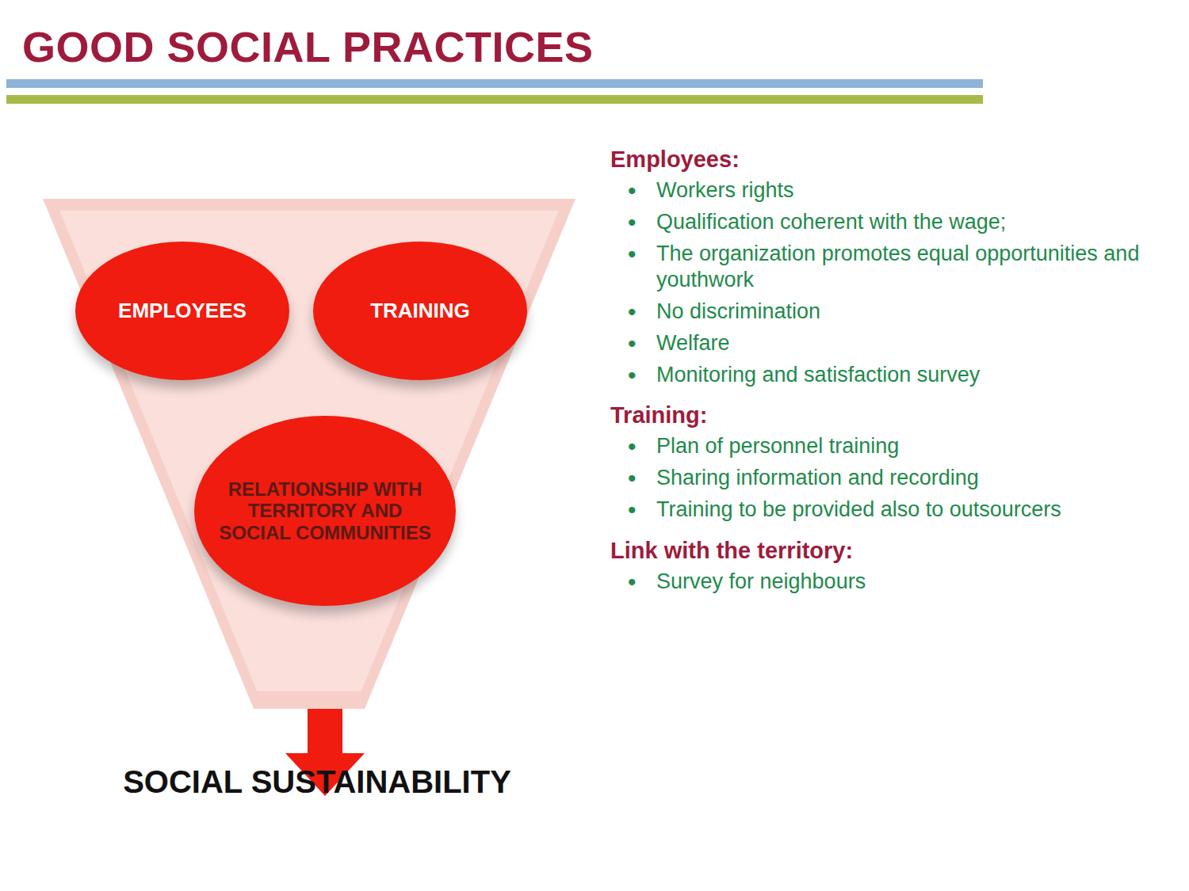Good Social Practices
EMPLOYEES
TRAINING
RELATIONSHIP WITH TERRITORY AND SOCIAL COMMUNITIES
Social Sustainability
Employees:
Workers rights
Qualification coherent with the wage;
The organization promotes equal opportunities and youthwork
No discrimination
Welfare
Monitoring and satisfaction survey
Training:
Plan of personnel training
Sharing information and recording
Training to be provided also to outsourcers
Link with the territory:
Survey for neighbours